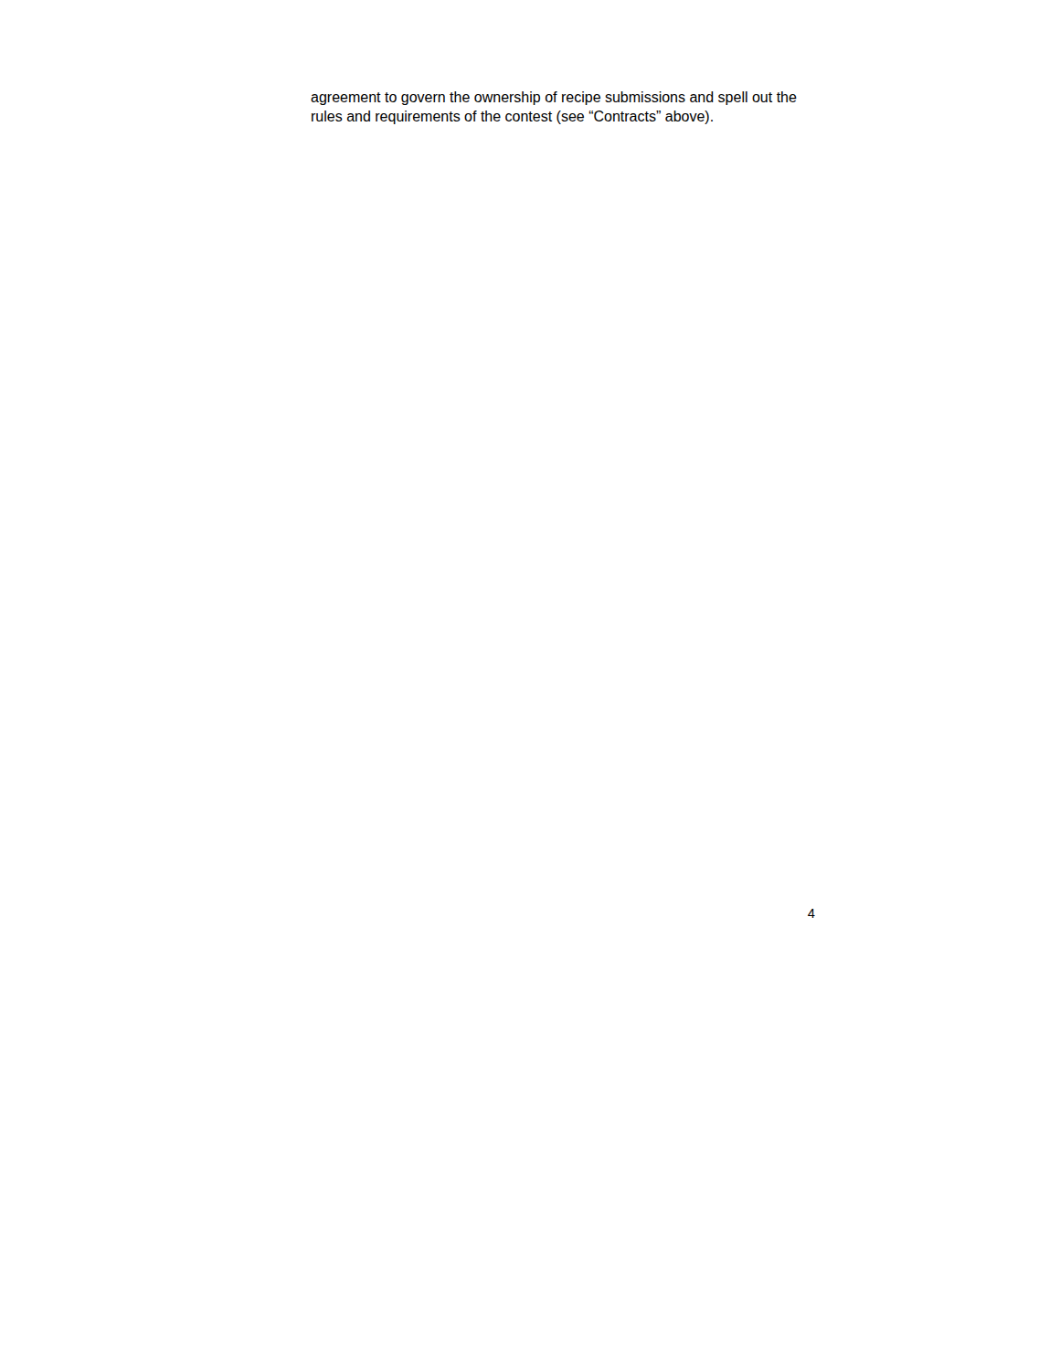agreement to govern the ownership of recipe submissions and spell out the rules and requirements of the contest (see “Contracts” above).
4